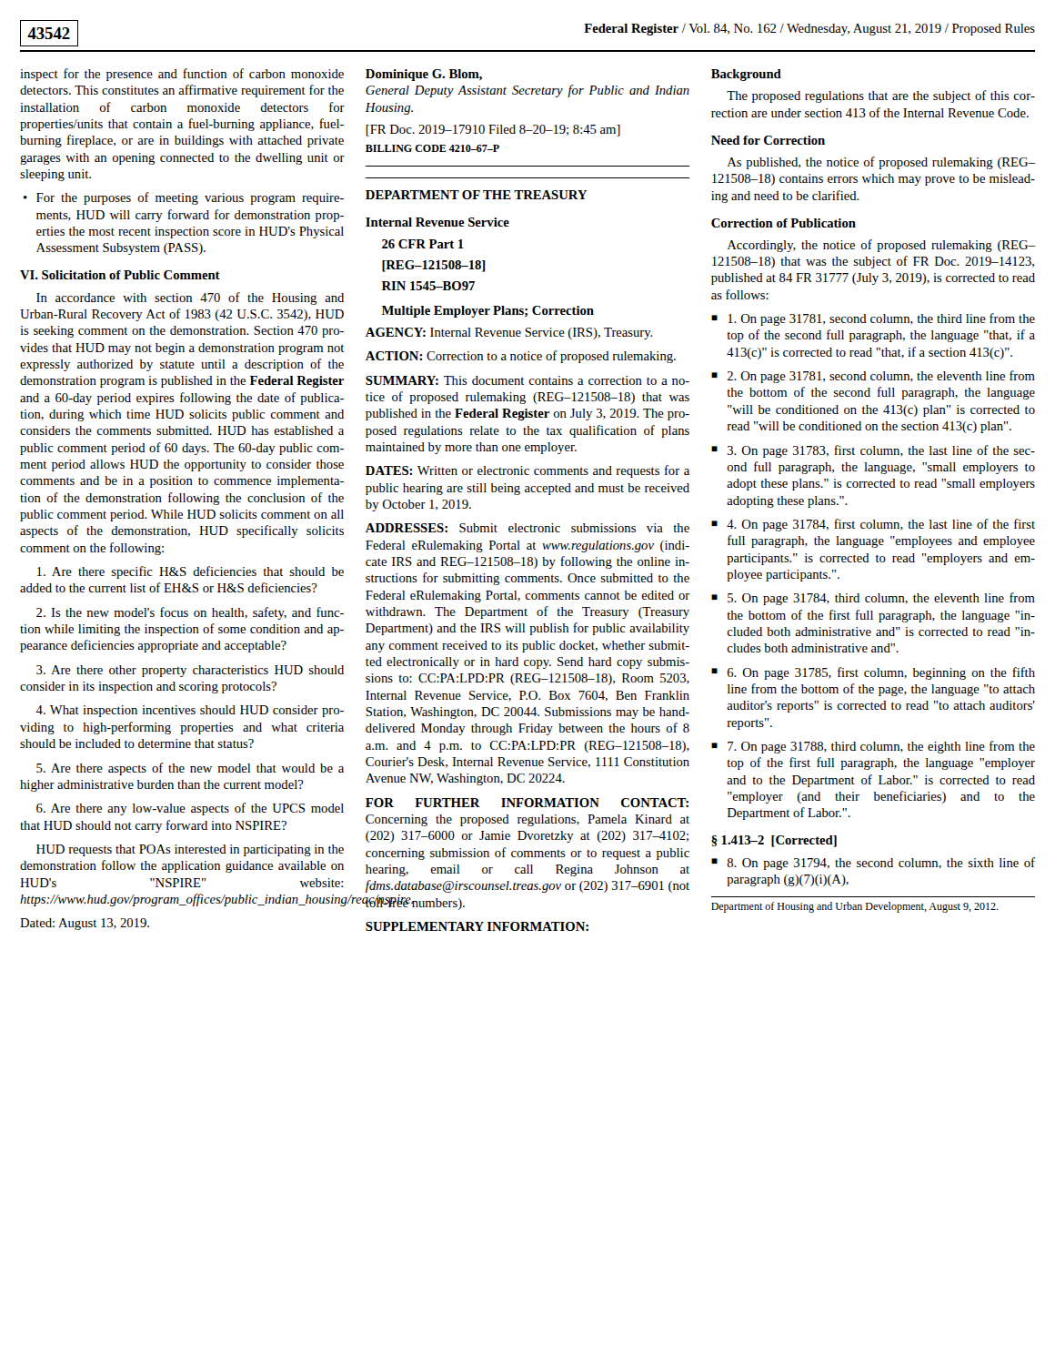43542
Federal Register / Vol. 84, No. 162 / Wednesday, August 21, 2019 / Proposed Rules
inspect for the presence and function of carbon monoxide detectors. This constitutes an affirmative requirement for the installation of carbon monoxide detectors for properties/units that contain a fuel-burning appliance, fuel-burning fireplace, or are in buildings with attached private garages with an opening connected to the dwelling unit or sleeping unit.
For the purposes of meeting various program requirements, HUD will carry forward for demonstration properties the most recent inspection score in HUD's Physical Assessment Subsystem (PASS).
VI. Solicitation of Public Comment
In accordance with section 470 of the Housing and Urban-Rural Recovery Act of 1983 (42 U.S.C. 3542), HUD is seeking comment on the demonstration. Section 470 provides that HUD may not begin a demonstration program not expressly authorized by statute until a description of the demonstration program is published in the Federal Register and a 60-day period expires following the date of publication, during which time HUD solicits public comment and considers the comments submitted. HUD has established a public comment period of 60 days. The 60-day public comment period allows HUD the opportunity to consider those comments and be in a position to commence implementation of the demonstration following the conclusion of the public comment period. While HUD solicits comment on all aspects of the demonstration, HUD specifically solicits comment on the following:
1. Are there specific H&S deficiencies that should be added to the current list of EH&S or H&S deficiencies?
2. Is the new model's focus on health, safety, and function while limiting the inspection of some condition and appearance deficiencies appropriate and acceptable?
3. Are there other property characteristics HUD should consider in its inspection and scoring protocols?
4. What inspection incentives should HUD consider providing to high-performing properties and what criteria should be included to determine that status?
5. Are there aspects of the new model that would be a higher administrative burden than the current model?
6. Are there any low-value aspects of the UPCS model that HUD should not carry forward into NSPIRE?
HUD requests that POAs interested in participating in the demonstration follow the application guidance available on HUD's "NSPIRE" website: https://www.hud.gov/program_offices/public_indian_housing/reac/nspire.
Dated: August 13, 2019.
Dominique G. Blom,
General Deputy Assistant Secretary for Public and Indian Housing.
[FR Doc. 2019–17910 Filed 8–20–19; 8:45 am]
BILLING CODE 4210–67–P
DEPARTMENT OF THE TREASURY
Internal Revenue Service
26 CFR Part 1
[REG–121508–18]
RIN 1545–BO97
Multiple Employer Plans; Correction
Agency: Internal Revenue Service (IRS), Treasury.
Action: Correction to a notice of proposed rulemaking.
Summary: This document contains a correction to a notice of proposed rulemaking (REG–121508–18) that was published in the Federal Register on July 3, 2019. The proposed regulations relate to the tax qualification of plans maintained by more than one employer.
Dates: Written or electronic comments and requests for a public hearing are still being accepted and must be received by October 1, 2019.
Addresses: Submit electronic submissions via the Federal eRulemaking Portal at www.regulations.gov (indicate IRS and REG–121508–18) by following the online instructions for submitting comments. Once submitted to the Federal eRulemaking Portal, comments cannot be edited or withdrawn. The Department of the Treasury (Treasury Department) and the IRS will publish for public availability any comment received to its public docket, whether submitted electronically or in hard copy. Send hard copy submissions to: CC:PA:LPD:PR (REG–121508–18), Room 5203, Internal Revenue Service, P.O. Box 7604, Ben Franklin Station, Washington, DC 20044. Submissions may be hand-delivered Monday through Friday between the hours of 8 a.m. and 4 p.m. to CC:PA:LPD:PR (REG–121508–18), Courier's Desk, Internal Revenue Service, 1111 Constitution Avenue NW, Washington, DC 20224.
For Further Information Contact: Concerning the proposed regulations, Pamela Kinard at (202) 317–6000 or Jamie Dvoretzky at (202) 317–4102; concerning submission of comments or to request a public hearing, email or call Regina Johnson at fdms.database@irscounsel.treas.gov or (202) 317–6901 (not toll-free numbers).
Supplementary Information:
Background
The proposed regulations that are the subject of this correction are under section 413 of the Internal Revenue Code.
Need for Correction
As published, the notice of proposed rulemaking (REG–121508–18) contains errors which may prove to be misleading and need to be clarified.
Correction of Publication
Accordingly, the notice of proposed rulemaking (REG–121508–18) that was the subject of FR Doc. 2019–14123, published at 84 FR 31777 (July 3, 2019), is corrected to read as follows:
1. On page 31781, second column, the third line from the top of the second full paragraph, the language "that, if a 413(c)" is corrected to read "that, if a section 413(c)".
2. On page 31781, second column, the eleventh line from the bottom of the second full paragraph, the language "will be conditioned on the 413(c) plan" is corrected to read "will be conditioned on the section 413(c) plan".
3. On page 31783, first column, the last line of the second full paragraph, the language, "small employers to adopt these plans." is corrected to read "small employers adopting these plans.".
4. On page 31784, first column, the last line of the first full paragraph, the language "employees and employee participants." is corrected to read "employers and employee participants.".
5. On page 31784, third column, the eleventh line from the bottom of the first full paragraph, the language "included both administrative and" is corrected to read "includes both administrative and".
6. On page 31785, first column, beginning on the fifth line from the bottom of the page, the language "to attach auditor's reports" is corrected to read "to attach auditors' reports".
7. On page 31788, third column, the eighth line from the top of the first full paragraph, the language "employer and to the Department of Labor." is corrected to read "employer (and their beneficiaries) and to the Department of Labor.".
§ 1.413–2 [Corrected]
8. On page 31794, the second column, the sixth line of paragraph (g)(7)(i)(A),
Department of Housing and Urban Development, August 9, 2012.